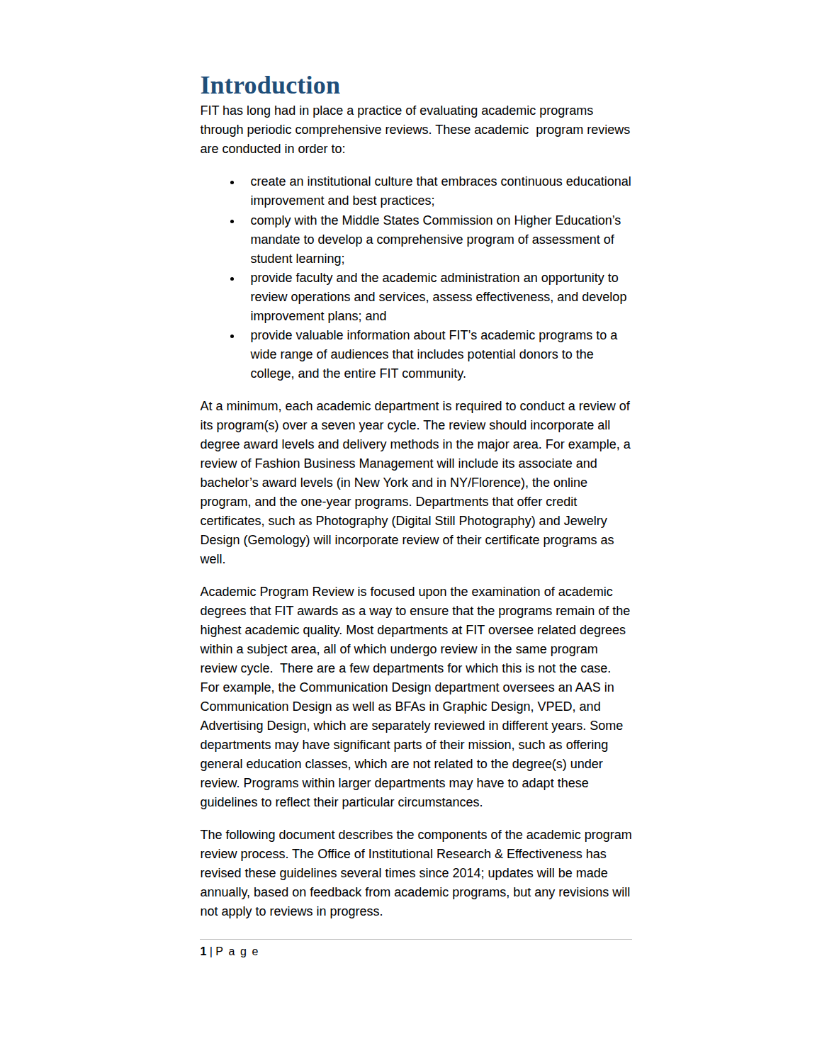Introduction
FIT has long had in place a practice of evaluating academic programs through periodic comprehensive reviews. These academic program reviews are conducted in order to:
create an institutional culture that embraces continuous educational improvement and best practices;
comply with the Middle States Commission on Higher Education’s mandate to develop a comprehensive program of assessment of student learning;
provide faculty and the academic administration an opportunity to review operations and services, assess effectiveness, and develop improvement plans; and
provide valuable information about FIT’s academic programs to a wide range of audiences that includes potential donors to the college, and the entire FIT community.
At a minimum, each academic department is required to conduct a review of its program(s) over a seven year cycle. The review should incorporate all degree award levels and delivery methods in the major area. For example, a review of Fashion Business Management will include its associate and bachelor’s award levels (in New York and in NY/Florence), the online program, and the one-year programs. Departments that offer credit certificates, such as Photography (Digital Still Photography) and Jewelry Design (Gemology) will incorporate review of their certificate programs as well.
Academic Program Review is focused upon the examination of academic degrees that FIT awards as a way to ensure that the programs remain of the highest academic quality. Most departments at FIT oversee related degrees within a subject area, all of which undergo review in the same program review cycle. There are a few departments for which this is not the case. For example, the Communication Design department oversees an AAS in Communication Design as well as BFAs in Graphic Design, VPED, and Advertising Design, which are separately reviewed in different years. Some departments may have significant parts of their mission, such as offering general education classes, which are not related to the degree(s) under review. Programs within larger departments may have to adapt these guidelines to reflect their particular circumstances.
The following document describes the components of the academic program review process. The Office of Institutional Research & Effectiveness has revised these guidelines several times since 2014; updates will be made annually, based on feedback from academic programs, but any revisions will not apply to reviews in progress.
1 | P a g e